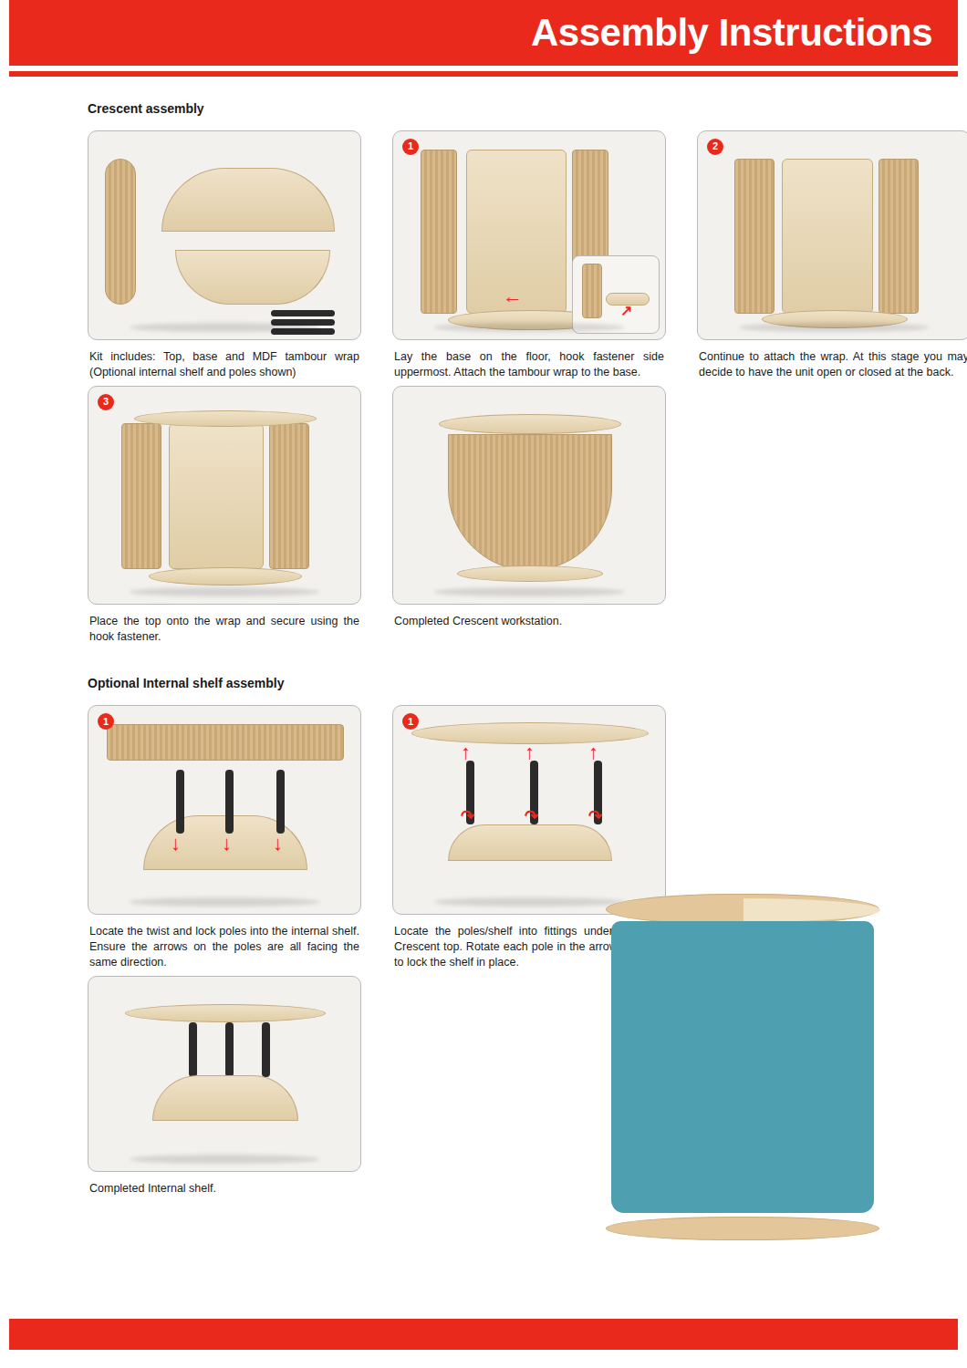Assembly Instructions
Crescent assembly
Kit includes: Top, base and MDF tambour wrap (Optional internal shelf and poles shown)
1
←
↗
Lay the base on the floor, hook fastener side uppermost. Attach the tambour wrap to the base.
2
Continue to attach the wrap. At this stage you may decide to have the unit open or closed at the back.
3
Place the top onto the wrap and secure using the hook fastener.
Completed Crescent workstation.
Optional Internal shelf assembly
1
↓
↓
↓
Locate the twist and lock poles into the internal shelf. Ensure the arrows on the poles are all facing the same direction.
1
↑
↑
↑
↷
↷
↷
Locate the poles/shelf into fittings underneath the Crescent top. Rotate each pole in the arrow direction to lock the shelf in place.
Completed Internal shelf.